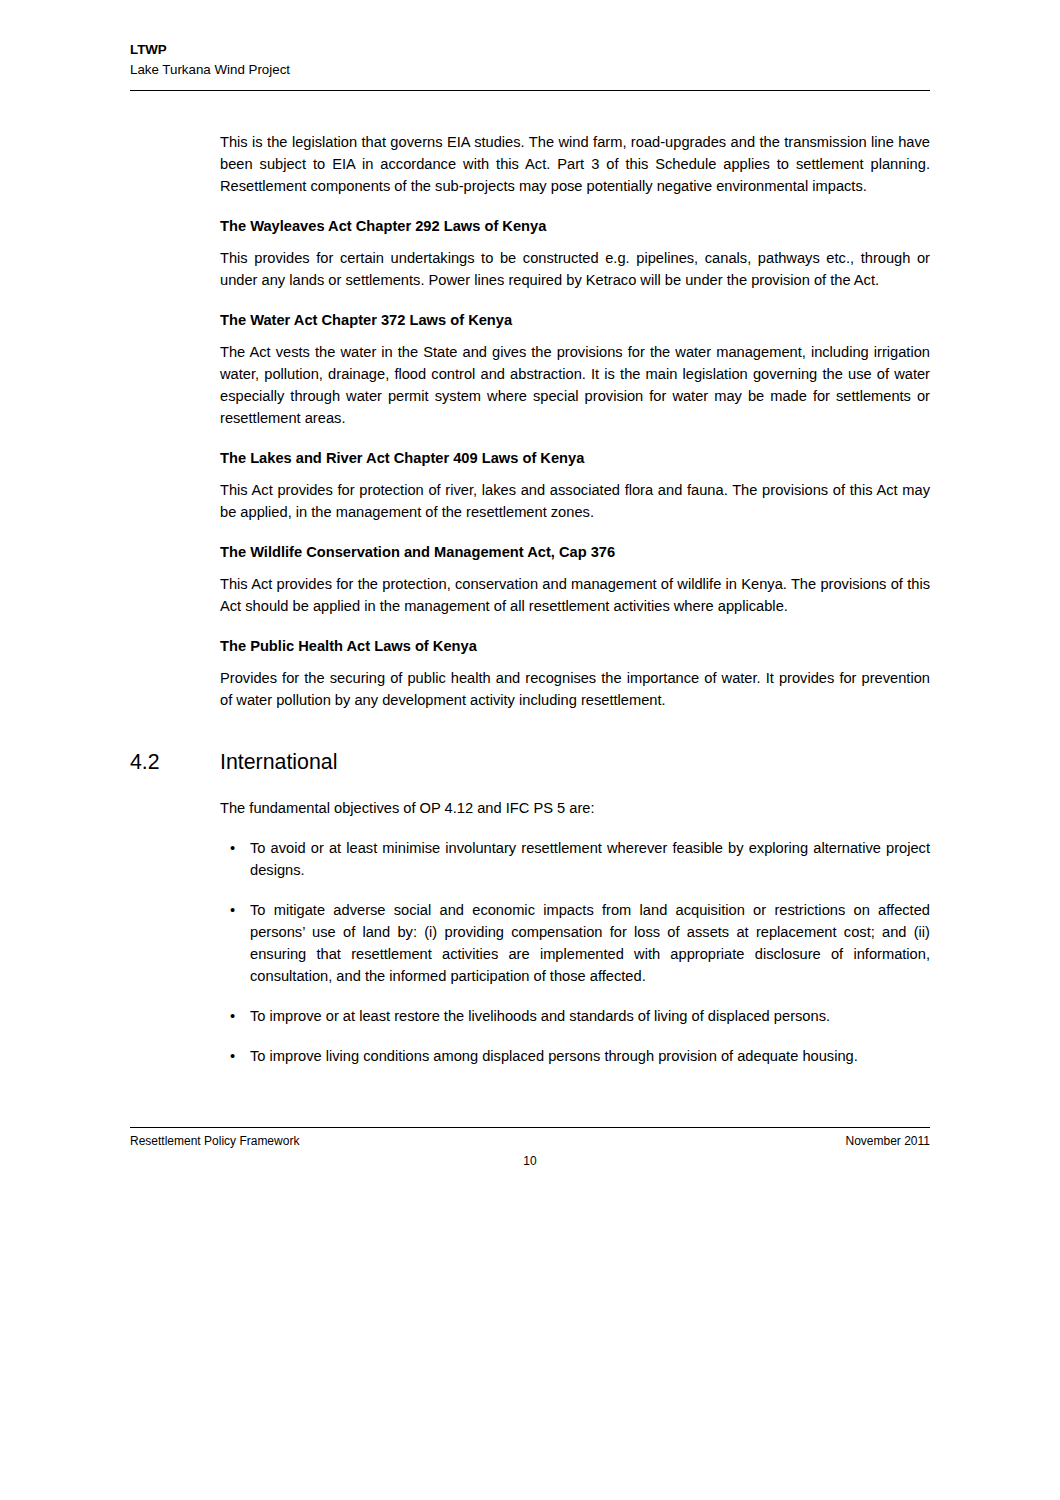LTWP
Lake Turkana Wind Project
This is the legislation that governs EIA studies. The wind farm, road-upgrades and the transmission line have been subject to EIA in accordance with this Act. Part 3 of this Schedule applies to settlement planning. Resettlement components of the sub-projects may pose potentially negative environmental impacts.
The Wayleaves Act Chapter 292 Laws of Kenya
This provides for certain undertakings to be constructed e.g. pipelines, canals, pathways etc., through or under any lands or settlements. Power lines required by Ketraco will be under the provision of the Act.
The Water Act Chapter 372 Laws of Kenya
The Act vests the water in the State and gives the provisions for the water management, including irrigation water, pollution, drainage, flood control and abstraction. It is the main legislation governing the use of water especially through water permit system where special provision for water may be made for settlements or resettlement areas.
The Lakes and River Act Chapter 409 Laws of Kenya
This Act provides for protection of river, lakes and associated flora and fauna. The provisions of this Act may be applied, in the management of the resettlement zones.
The Wildlife Conservation and Management Act, Cap 376
This Act provides for the protection, conservation and management of wildlife in Kenya. The provisions of this Act should be applied in the management of all resettlement activities where applicable.
The Public Health Act Laws of Kenya
Provides for the securing of public health and recognises the importance of water. It provides for prevention of water pollution by any development activity including resettlement.
4.2 International
The fundamental objectives of OP 4.12 and IFC PS 5 are:
To avoid or at least minimise involuntary resettlement wherever feasible by exploring alternative project designs.
To mitigate adverse social and economic impacts from land acquisition or restrictions on affected persons’ use of land by: (i) providing compensation for loss of assets at replacement cost; and (ii) ensuring that resettlement activities are implemented with appropriate disclosure of information, consultation, and the informed participation of those affected.
To improve or at least restore the livelihoods and standards of living of displaced persons.
To improve living conditions among displaced persons through provision of adequate housing.
Resettlement Policy Framework November 2011
10